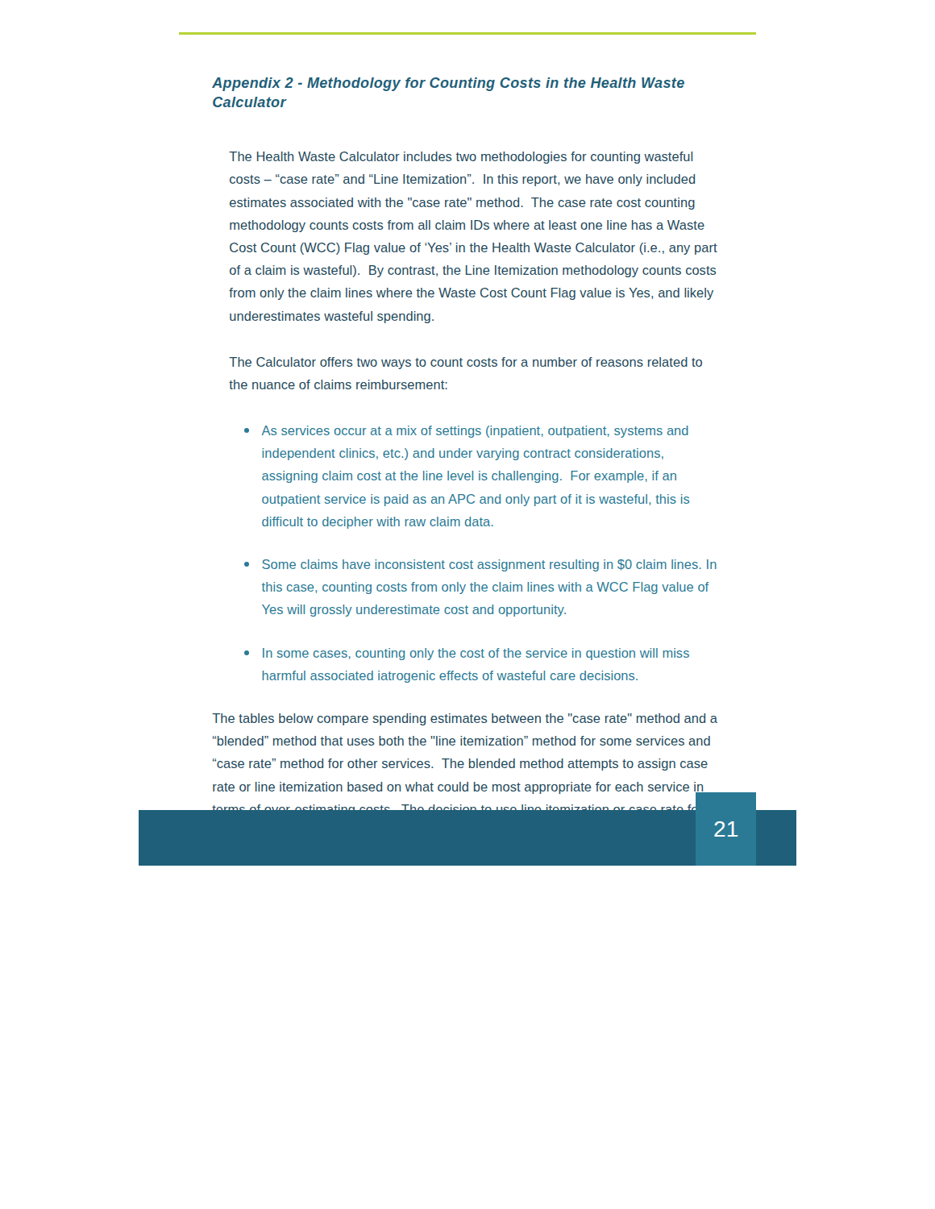Appendix 2 - Methodology for Counting Costs in the Health Waste Calculator
The Health Waste Calculator includes two methodologies for counting wasteful costs – “case rate” and “Line Itemization”. In this report, we have only included estimates associated with the "case rate" method. The case rate cost counting methodology counts costs from all claim IDs where at least one line has a Waste Cost Count (WCC) Flag value of ‘Yes’ in the Health Waste Calculator (i.e., any part of a claim is wasteful). By contrast, the Line Itemization methodology counts costs from only the claim lines where the Waste Cost Count Flag value is Yes, and likely underestimates wasteful spending.
The Calculator offers two ways to count costs for a number of reasons related to the nuance of claims reimbursement:
As services occur at a mix of settings (inpatient, outpatient, systems and independent clinics, etc.) and under varying contract considerations, assigning claim cost at the line level is challenging. For example, if an outpatient service is paid as an APC and only part of it is wasteful, this is difficult to decipher with raw claim data.
Some claims have inconsistent cost assignment resulting in $0 claim lines. In this case, counting costs from only the claim lines with a WCC Flag value of Yes will grossly underestimate cost and opportunity.
In some cases, counting only the cost of the service in question will miss harmful associated iatrogenic effects of wasteful care decisions.
The tables below compare spending estimates between the "case rate" method and a “blended” method that uses both the "line itemization” method for some services and “case rate” method for other services. The blended method attempts to assign case rate or line itemization based on what could be most appropriate for each service in terms of over-estimating costs. The decision to use line itemization or case rate for any given service is not an exact science. Appendix 3 shows case rate only and blended for 2019.
21